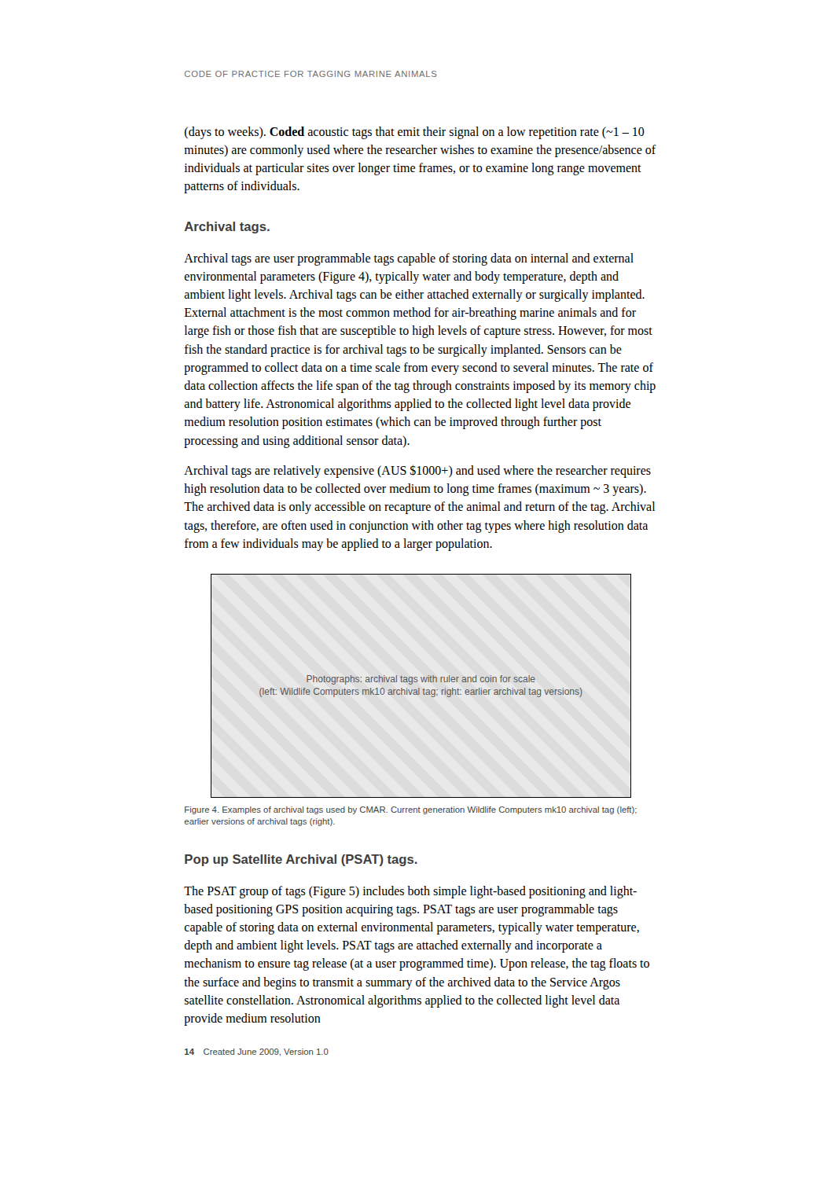Code of Practice for Tagging Marine Animals
(days to weeks). Coded acoustic tags that emit their signal on a low repetition rate (~1 – 10 minutes) are commonly used where the researcher wishes to examine the presence/absence of individuals at particular sites over longer time frames, or to examine long range movement patterns of individuals.
Archival tags.
Archival tags are user programmable tags capable of storing data on internal and external environmental parameters (Figure 4), typically water and body temperature, depth and ambient light levels. Archival tags can be either attached externally or surgically implanted. External attachment is the most common method for air-breathing marine animals and for large fish or those fish that are susceptible to high levels of capture stress. However, for most fish the standard practice is for archival tags to be surgically implanted. Sensors can be programmed to collect data on a time scale from every second to several minutes. The rate of data collection affects the life span of the tag through constraints imposed by its memory chip and battery life. Astronomical algorithms applied to the collected light level data provide medium resolution position estimates (which can be improved through further post processing and using additional sensor data).
Archival tags are relatively expensive (AUS $1000+) and used where the researcher requires high resolution data to be collected over medium to long time frames (maximum ~ 3 years). The archived data is only accessible on recapture of the animal and return of the tag. Archival tags, therefore, are often used in conjunction with other tag types where high resolution data from a few individuals may be applied to a larger population.
Photographs: archival tags with ruler and coin for scale
(left: Wildlife Computers mk10 archival tag; right: earlier archival tag versions)
Figure 4. Examples of archival tags used by CMAR. Current generation Wildlife Computers mk10 archival tag (left); earlier versions of archival tags (right).
Pop up Satellite Archival (PSAT) tags.
The PSAT group of tags (Figure 5) includes both simple light-based positioning and light-based positioning GPS position acquiring tags. PSAT tags are user programmable tags capable of storing data on external environmental parameters, typically water temperature, depth and ambient light levels. PSAT tags are attached externally and incorporate a mechanism to ensure tag release (at a user programmed time). Upon release, the tag floats to the surface and begins to transmit a summary of the archived data to the Service Argos satellite constellation. Astronomical algorithms applied to the collected light level data provide medium resolution
14 Created June 2009, Version 1.0